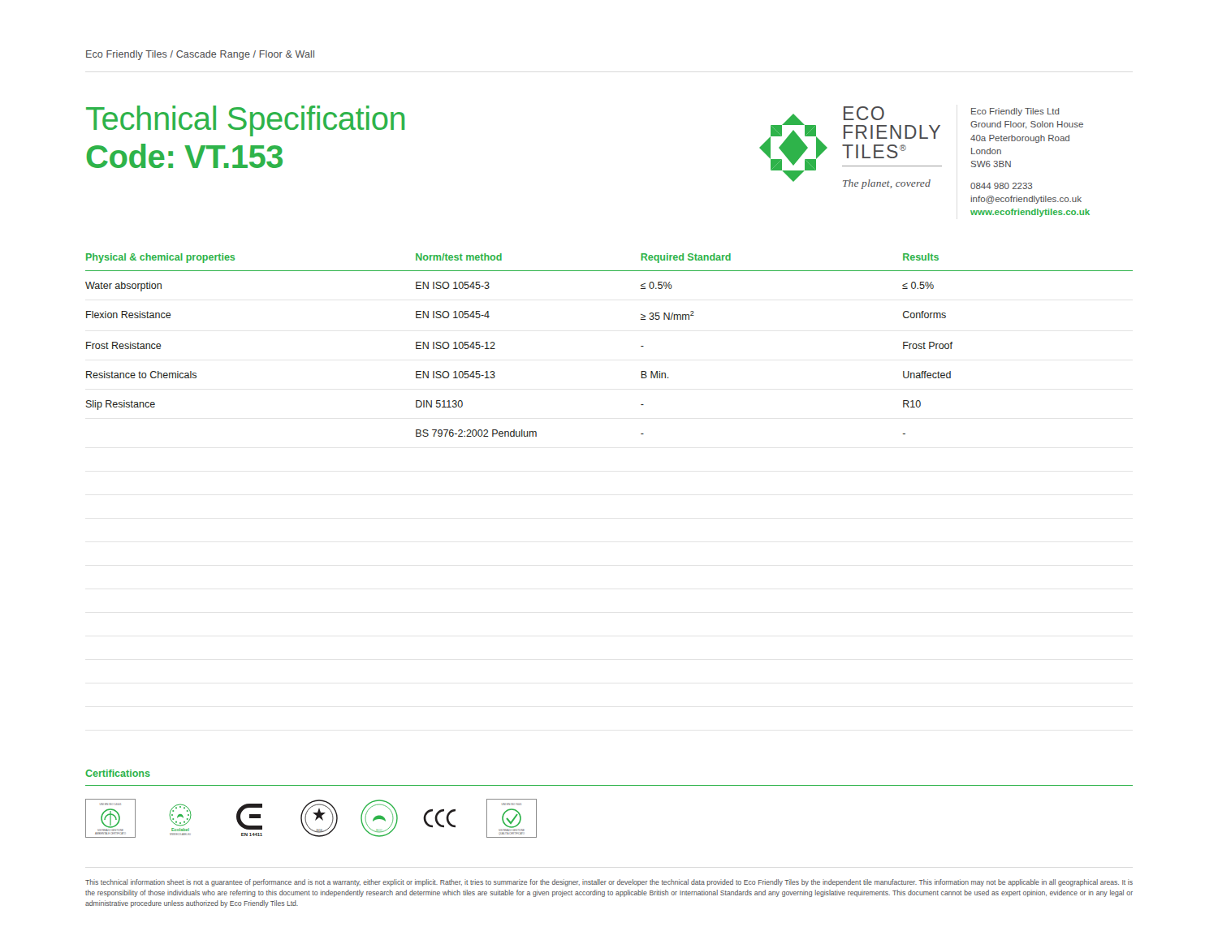Eco Friendly Tiles / Cascade Range / Floor & Wall
Technical Specification
Code: VT.153
ECO
FRIENDLY
TILES®
The planet, covered
Eco Friendly Tiles Ltd
Ground Floor, Solon House
40a Peterborough Road
London
SW6 3BN
0844 980 2233
info@ecofriendlytiles.co.uk
www.ecofriendlytiles.co.uk
| Physical & chemical properties | Norm/test method | Required Standard | Results |
| --- | --- | --- | --- |
| Water absorption | EN ISO 10545-3 | ≤ 0.5% | ≤ 0.5% |
| Flexion Resistance | EN ISO 10545-4 | ≥ 35 N/mm 2 | Conforms |
| Frost Resistance | EN ISO 10545-12 | - | Frost Proof |
| Resistance to Chemicals | EN ISO 10545-13 | B Min. | Unaffected |
| Slip Resistance | DIN 51130 | - | R10 |
| | BS 7976-2:2002 Pendulum | - | - |
Certifications
UNI EN ISO 14001 SISTEMA DI GESTIONE AMBIENTALE CERTIFICATO Ecolabel WWW.ECOLABEL.EU EN 14411 2016 ECO UNI EN ISO 9001 SISTEMA DI GESTIONE QUALITÀ CERTIFICATO
This technical information sheet is not a guarantee of performance and is not a warranty, either explicit or implicit. Rather, it tries to summarize for the designer, installer or developer the technical data provided to Eco Friendly Tiles by the independent tile manufacturer. This information may not be applicable in all geographical areas. It is the responsibility of those individuals who are referring to this document to independently research and determine which tiles are suitable for a given project according to applicable British or International Standards and any governing legislative requirements. This document cannot be used as expert opinion, evidence or in any legal or administrative procedure unless authorized by Eco Friendly Tiles Ltd.